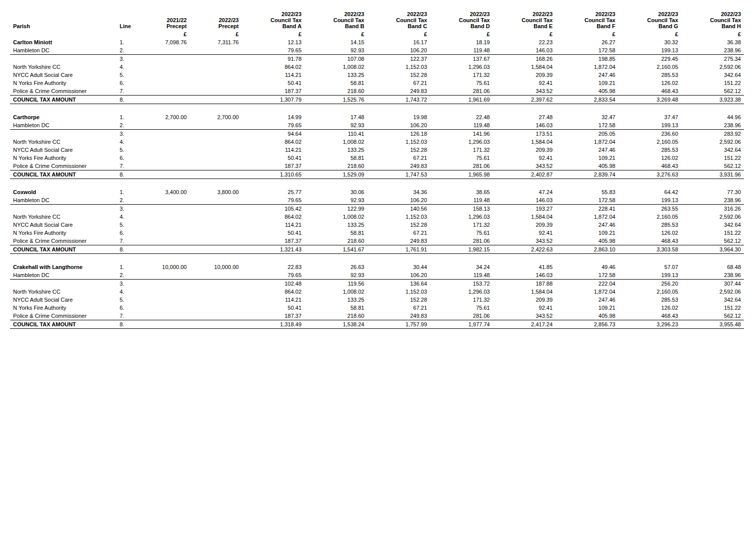| Parish | Line | 2021/22 Precept | 2022/23 Precept | 2022/23 Council Tax Band A | 2022/23 Council Tax Band B | 2022/23 Council Tax Band C | 2022/23 Council Tax Band D | 2022/23 Council Tax Band E | 2022/23 Council Tax Band F | 2022/23 Council Tax Band G | 2022/23 Council Tax Band H |
| --- | --- | --- | --- | --- | --- | --- | --- | --- | --- | --- | --- |
| | | £ | £ | £ | £ | £ | £ | £ | £ | £ | £ |
| Carlton Miniott | 1. | 7,098.76 | 7,311.76 | 12.13 | 14.15 | 16.17 | 18.19 | 22.23 | 26.27 | 30.32 | 36.38 |
| Hambleton DC | 2. | | | 79.65 | 92.93 | 106.20 | 119.48 | 146.03 | 172.58 | 199.13 | 238.96 |
| | 3. | | | 91.78 | 107.08 | 122.37 | 137.67 | 168.26 | 198.85 | 229.45 | 275.34 |
| North Yorkshire CC | 4. | | | 864.02 | 1,008.02 | 1,152.03 | 1,296.03 | 1,584.04 | 1,872.04 | 2,160.05 | 2,592.06 |
| NYCC Adult Social Care | 5. | | | 114.21 | 133.25 | 152.28 | 171.32 | 209.39 | 247.46 | 285.53 | 342.64 |
| N Yorks Fire Authority | 6. | | | 50.41 | 58.81 | 67.21 | 75.61 | 92.41 | 109.21 | 126.02 | 151.22 |
| Police & Crime Commissioner | 7. | | | 187.37 | 218.60 | 249.83 | 281.06 | 343.52 | 405.98 | 468.43 | 562.12 |
| COUNCIL TAX AMOUNT | 8. | | | 1,307.79 | 1,525.76 | 1,743.72 | 1,961.69 | 2,397.62 | 2,833.54 | 3,269.48 | 3,923.38 |
| Carthorpe | 1. | 2,700.00 | 2,700.00 | 14.99 | 17.48 | 19.98 | 22.48 | 27.48 | 32.47 | 37.47 | 44.96 |
| Hambleton DC | 2. | | | 79.65 | 92.93 | 106.20 | 119.48 | 146.03 | 172.58 | 199.13 | 238.96 |
| | 3. | | | 94.64 | 110.41 | 126.18 | 141.96 | 173.51 | 205.05 | 236.60 | 283.92 |
| North Yorkshire CC | 4. | | | 864.02 | 1,008.02 | 1,152.03 | 1,296.03 | 1,584.04 | 1,872.04 | 2,160.05 | 2,592.06 |
| NYCC Adult Social Care | 5. | | | 114.21 | 133.25 | 152.28 | 171.32 | 209.39 | 247.46 | 285.53 | 342.64 |
| N Yorks Fire Authority | 6. | | | 50.41 | 58.81 | 67.21 | 75.61 | 92.41 | 109.21 | 126.02 | 151.22 |
| Police & Crime Commissioner | 7. | | | 187.37 | 218.60 | 249.83 | 281.06 | 343.52 | 405.98 | 468.43 | 562.12 |
| COUNCIL TAX AMOUNT | 8. | | | 1,310.65 | 1,529.09 | 1,747.53 | 1,965.98 | 2,402.87 | 2,839.74 | 3,276.63 | 3,931.96 |
| Coxwold | 1. | 3,400.00 | 3,800.00 | 25.77 | 30.06 | 34.36 | 38.65 | 47.24 | 55.83 | 64.42 | 77.30 |
| Hambleton DC | 2. | | | 79.65 | 92.93 | 106.20 | 119.48 | 146.03 | 172.58 | 199.13 | 238.96 |
| | 3. | | | 105.42 | 122.99 | 140.56 | 158.13 | 193.27 | 228.41 | 263.55 | 316.26 |
| North Yorkshire CC | 4. | | | 864.02 | 1,008.02 | 1,152.03 | 1,296.03 | 1,584.04 | 1,872.04 | 2,160.05 | 2,592.06 |
| NYCC Adult Social Care | 5. | | | 114.21 | 133.25 | 152.28 | 171.32 | 209.39 | 247.46 | 285.53 | 342.64 |
| N Yorks Fire Authority | 6. | | | 50.41 | 58.81 | 67.21 | 75.61 | 92.41 | 109.21 | 126.02 | 151.22 |
| Police & Crime Commissioner | 7. | | | 187.37 | 218.60 | 249.83 | 281.06 | 343.52 | 405.98 | 468.43 | 562.12 |
| COUNCIL TAX AMOUNT | 8. | | | 1,321.43 | 1,541.67 | 1,761.91 | 1,982.15 | 2,422.63 | 2,863.10 | 3,303.58 | 3,964.30 |
| Crakehall with Langthorne | 1. | 10,000.00 | 10,000.00 | 22.83 | 26.63 | 30.44 | 34.24 | 41.85 | 49.46 | 57.07 | 68.48 |
| Hambleton DC | 2. | | | 79.65 | 92.93 | 106.20 | 119.48 | 146.03 | 172.58 | 199.13 | 238.96 |
| | 3. | | | 102.48 | 119.56 | 136.64 | 153.72 | 187.88 | 222.04 | 256.20 | 307.44 |
| North Yorkshire CC | 4. | | | 864.02 | 1,008.02 | 1,152.03 | 1,296.03 | 1,584.04 | 1,872.04 | 2,160.05 | 2,592.06 |
| NYCC Adult Social Care | 5. | | | 114.21 | 133.25 | 152.28 | 171.32 | 209.39 | 247.46 | 285.53 | 342.64 |
| N Yorks Fire Authority | 6. | | | 50.41 | 58.81 | 67.21 | 75.61 | 92.41 | 109.21 | 126.02 | 151.22 |
| Police & Crime Commissioner | 7. | | | 187.37 | 218.60 | 249.83 | 281.06 | 343.52 | 405.98 | 468.43 | 562.12 |
| COUNCIL TAX AMOUNT | 8. | | | 1,318.49 | 1,538.24 | 1,757.99 | 1,977.74 | 2,417.24 | 2,856.73 | 3,296.23 | 3,955.48 |